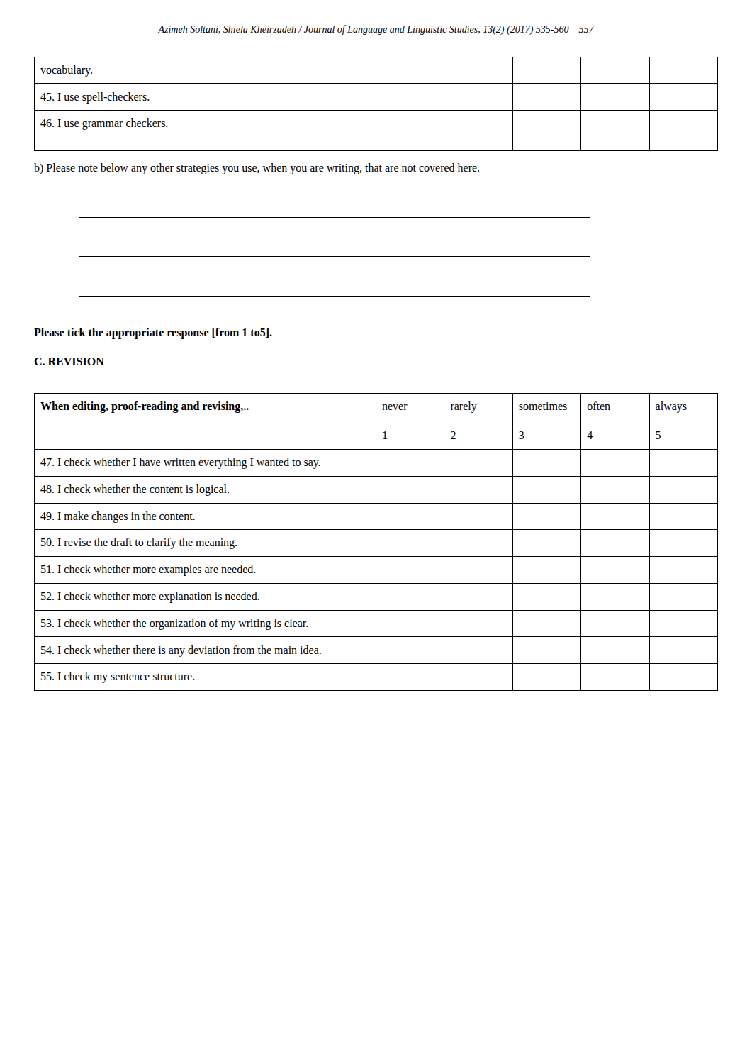Azimeh Soltani, Shiela Kheirzadeh / Journal of Language and Linguistic Studies, 13(2) (2017) 535-560 557
| vocabulary. | | | | | |
| 45. I use spell-checkers. | | | | | |
| 46. I use grammar checkers. | | | | | |
b) Please note below any other strategies you use, when you are writing, that are not covered here.
Please tick the appropriate response [from 1 to5].
C. REVISION
| When editing, proof-reading and revising,.. | never 1 | rarely 2 | sometimes 3 | often 4 | always 5 |
| --- | --- | --- | --- | --- | --- |
| 47. I check whether I have written everything I wanted to say. | | | | | |
| 48. I check whether the content is logical. | | | | | |
| 49. I make changes in the content. | | | | | |
| 50. I revise the draft to clarify the meaning. | | | | | |
| 51. I check whether more examples are needed. | | | | | |
| 52. I check whether more explanation is needed. | | | | | |
| 53. I check whether the organization of my writing is clear. | | | | | |
| 54. I check whether there is any deviation from the main idea. | | | | | |
| 55. I check my sentence structure. | | | | | |